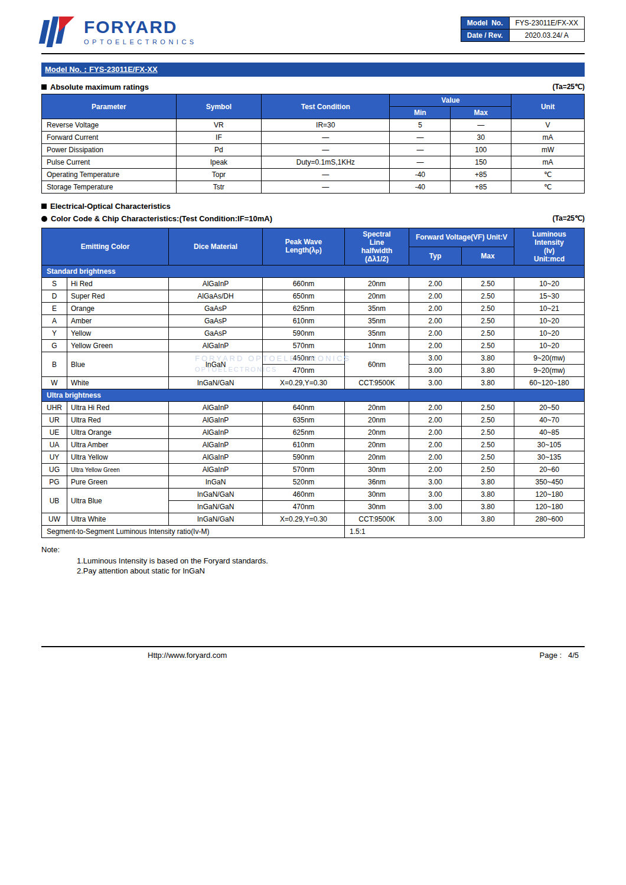FORYARD
OPTOELECTRONICS
| Model No. | FYS-23011E/FX-XX |
| Date / Rev. | 2020.03.24/ A |
Model No.：FYS-23011E/FX-XX
Absolute maximum ratings (Ta=25℃)
| Parameter | Symbol | Test Condition | Value | Unit |
| --- | --- | --- | --- | --- |
| Min | Max |
| Reverse Voltage | VR | IR=30 | 5 | — | V |
| Forward Current | IF | — | — | 30 | mA |
| Power Dissipation | Pd | — | — | 100 | mW |
| Pulse Current | Ipeak | Duty=0.1mS,1KHz | — | 150 | mA |
| Operating Temperature | Topr | — | -40 | +85 | ℃ |
| Storage Temperature | Tstr | — | -40 | +85 | ℃ |
Electrical-Optical Characteristics
Color Code & Chip Characteristics:(Test Condition:IF=10mA) (Ta=25℃)
| Emitting Color | Dice Material | Peak Wave Length(λ P ) | Spectral Line halfwidth (Δλ1/2) | Forward Voltage(VF) Unit:V | Luminous Intensity (Iv) Unit:mcd |
| --- | --- | --- | --- | --- | --- |
| Typ | Max |
| Standard brightness |
| S | Hi Red | AlGaInP | 660nm | 20nm | 2.00 | 2.50 | 10~20 |
| D | Super Red | AlGaAs/DH | 650nm | 20nm | 2.00 | 2.50 | 15~30 |
| E | Orange | GaAsP | 625nm | 35nm | 2.00 | 2.50 | 10~21 |
| A | Amber | GaAsP | 610nm | 35nm | 2.00 | 2.50 | 10~20 |
| Y | Yellow | GaAsP | 590nm | 35nm | 2.00 | 2.50 | 10~20 |
| G | Yellow Green | AlGaInP | 570nm | 10nm | 2.00 | 2.50 | 10~20 |
| B | Blue | InGaN | 460nm | 60nm | 3.00 | 3.80 | 9~20(mw) |
| 470nm | 3.00 | 3.80 | 9~20(mw) |
| W | White | InGaN/GaN | X=0.29,Y=0.30 | CCT:9500K | 3.00 | 3.80 | 60~120~180 |
| Ultra brightness |
| UHR | Ultra Hi Red | AlGaInP | 640nm | 20nm | 2.00 | 2.50 | 20~50 |
| UR | Ultra Red | AlGaInP | 635nm | 20nm | 2.00 | 2.50 | 40~70 |
| UE | Ultra Orange | AlGaInP | 625nm | 20nm | 2.00 | 2.50 | 40~85 |
| UA | Ultra Amber | AlGaInP | 610nm | 20nm | 2.00 | 2.50 | 30~105 |
| UY | Ultra Yellow | AlGaInP | 590nm | 20nm | 2.00 | 2.50 | 30~135 |
| UG | Ultra Yellow Green | AlGaInP | 570nm | 30nm | 2.00 | 2.50 | 20~60 |
| PG | Pure Green | InGaN | 520nm | 36nm | 3.00 | 3.80 | 350~450 |
| UB | Ultra Blue | InGaN/GaN | 460nm | 30nm | 3.00 | 3.80 | 120~180 |
| InGaN/GaN | 470nm | 30nm | 3.00 | 3.80 | 120~180 |
| UW | Ultra White | InGaN/GaN | X=0.29,Y=0.30 | CCT:9500K | 3.00 | 3.80 | 280~600 |
| Segment-to-Segment Luminous Intensity ratio(Iv-M) | 1.5:1 |
Note:
1.Luminous Intensity is based on the Foryard standards.
2.Pay attention about static for InGaN
Http://www.foryard.com
Page : 4/5
FORYARD OPTOELECTRONICS
OPTOELECTRONICS